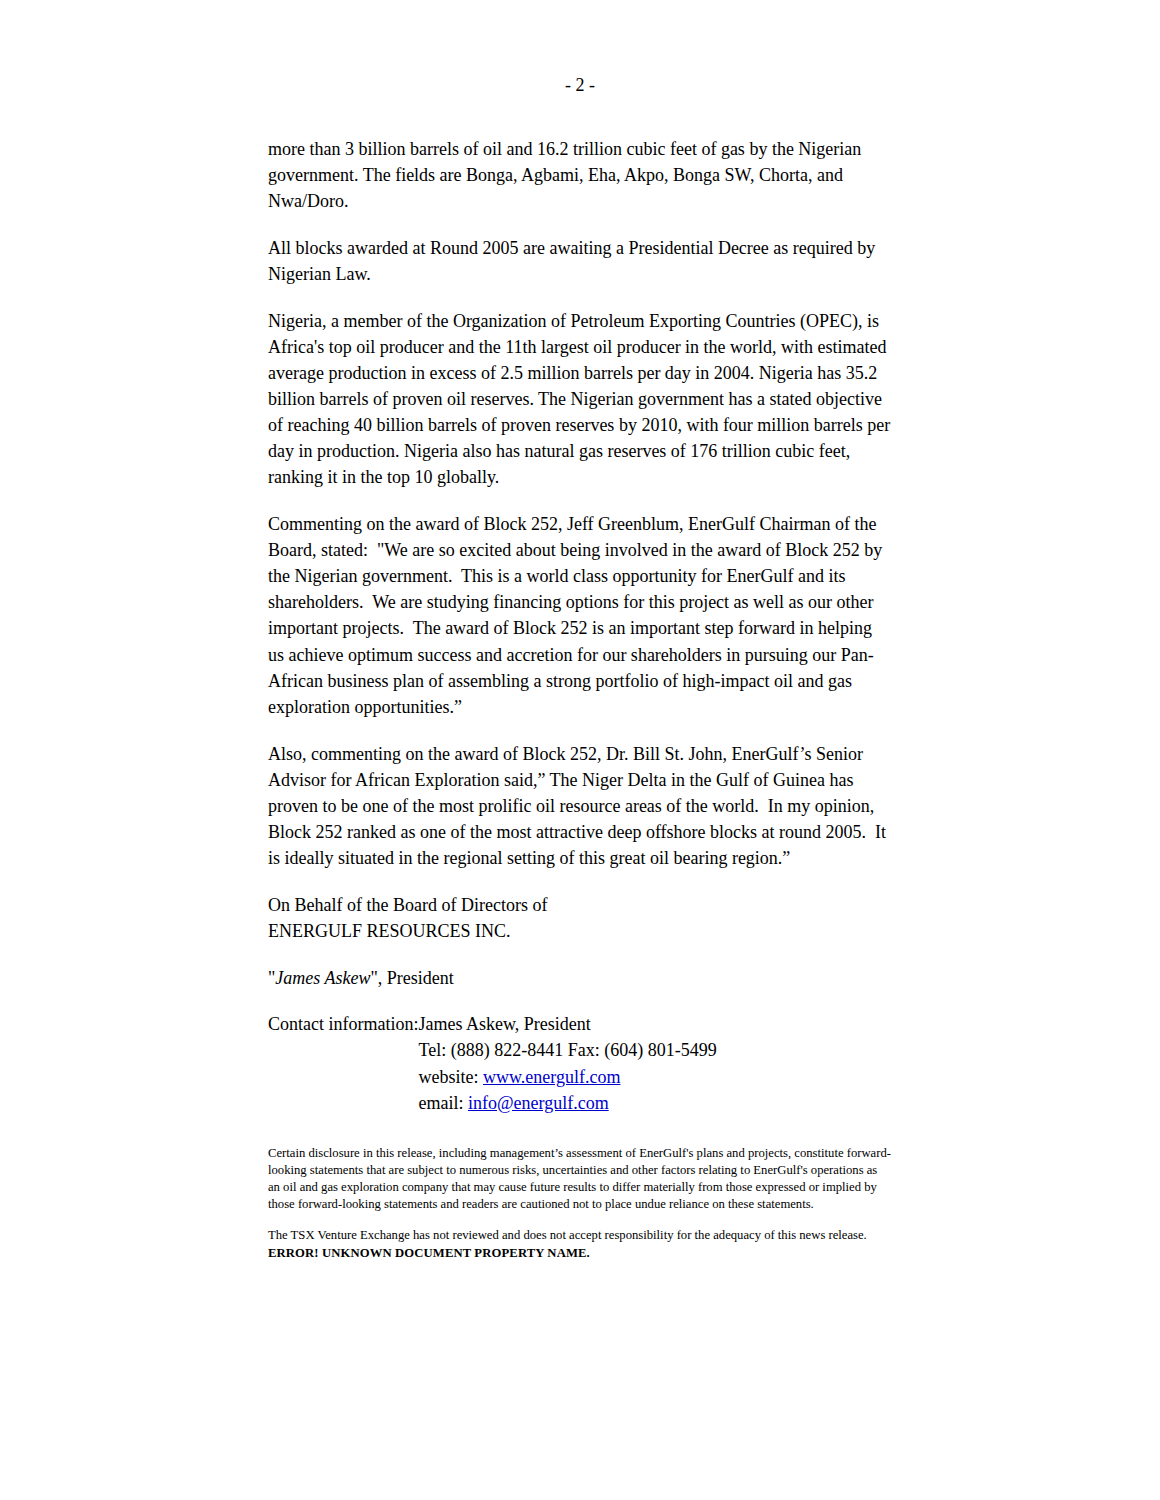- 2 -
more than 3 billion barrels of oil and 16.2 trillion cubic feet of gas by the Nigerian government. The fields are Bonga, Agbami, Eha, Akpo, Bonga SW, Chorta, and Nwa/Doro.
All blocks awarded at Round 2005 are awaiting a Presidential Decree as required by Nigerian Law.
Nigeria, a member of the Organization of Petroleum Exporting Countries (OPEC), is Africa's top oil producer and the 11th largest oil producer in the world, with estimated average production in excess of 2.5 million barrels per day in 2004. Nigeria has 35.2 billion barrels of proven oil reserves. The Nigerian government has a stated objective of reaching 40 billion barrels of proven reserves by 2010, with four million barrels per day in production. Nigeria also has natural gas reserves of 176 trillion cubic feet, ranking it in the top 10 globally.
Commenting on the award of Block 252, Jeff Greenblum, EnerGulf Chairman of the Board, stated: "We are so excited about being involved in the award of Block 252 by the Nigerian government. This is a world class opportunity for EnerGulf and its shareholders. We are studying financing options for this project as well as our other important projects. The award of Block 252 is an important step forward in helping us achieve optimum success and accretion for our shareholders in pursuing our Pan-African business plan of assembling a strong portfolio of high-impact oil and gas exploration opportunities.”
Also, commenting on the award of Block 252, Dr. Bill St. John, EnerGulf’s Senior Advisor for African Exploration said,” The Niger Delta in the Gulf of Guinea has proven to be one of the most prolific oil resource areas of the world. In my opinion, Block 252 ranked as one of the most attractive deep offshore blocks at round 2005. It is ideally situated in the regional setting of this great oil bearing region.”
On Behalf of the Board of Directors of
ENERGULF RESOURCES INC.
"James Askew", President
| Contact information: | James Askew, President |
| | Tel: (888) 822-8441 Fax: (604) 801-5499 |
| | website: www.energulf.com |
| | email: info@energulf.com |
Certain disclosure in this release, including management’s assessment of EnerGulf's plans and projects, constitute forward-looking statements that are subject to numerous risks, uncertainties and other factors relating to EnerGulf's operations as an oil and gas exploration company that may cause future results to differ materially from those expressed or implied by those forward-looking statements and readers are cautioned not to place undue reliance on these statements.
The TSX Venture Exchange has not reviewed and does not accept responsibility for the adequacy of this news release.
ERROR! UNKNOWN DOCUMENT PROPERTY NAME.